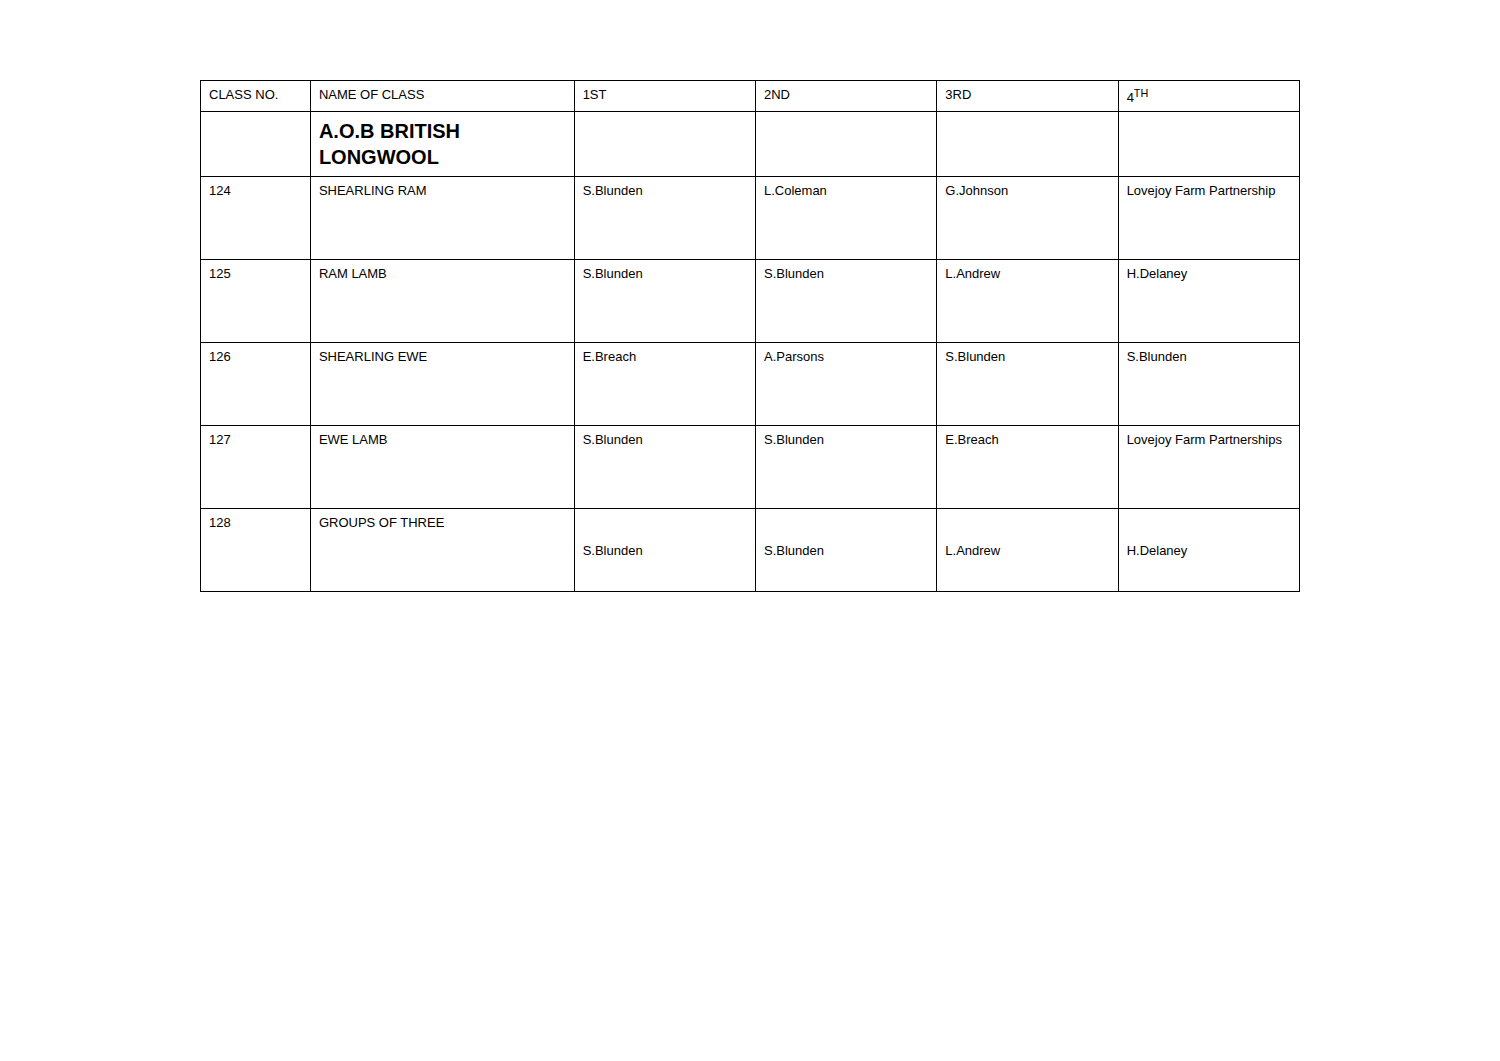| CLASS NO. | NAME OF CLASS | 1ST | 2ND | 3RD | 4 TH |
| --- | --- | --- | --- | --- | --- |
| | A.O.B BRITISH LONGWOOL | | | | |
| 124 | SHEARLING RAM | S.Blunden | L.Coleman | G.Johnson | Lovejoy Farm Partnership |
| 125 | RAM LAMB | S.Blunden | S.Blunden | L.Andrew | H.Delaney |
| 126 | SHEARLING EWE | E.Breach | A.Parsons | S.Blunden | S.Blunden |
| 127 | EWE LAMB | S.Blunden | S.Blunden | E.Breach | Lovejoy Farm Partnerships |
| 128 | GROUPS OF THREE | S.Blunden | S.Blunden | L.Andrew | H.Delaney |